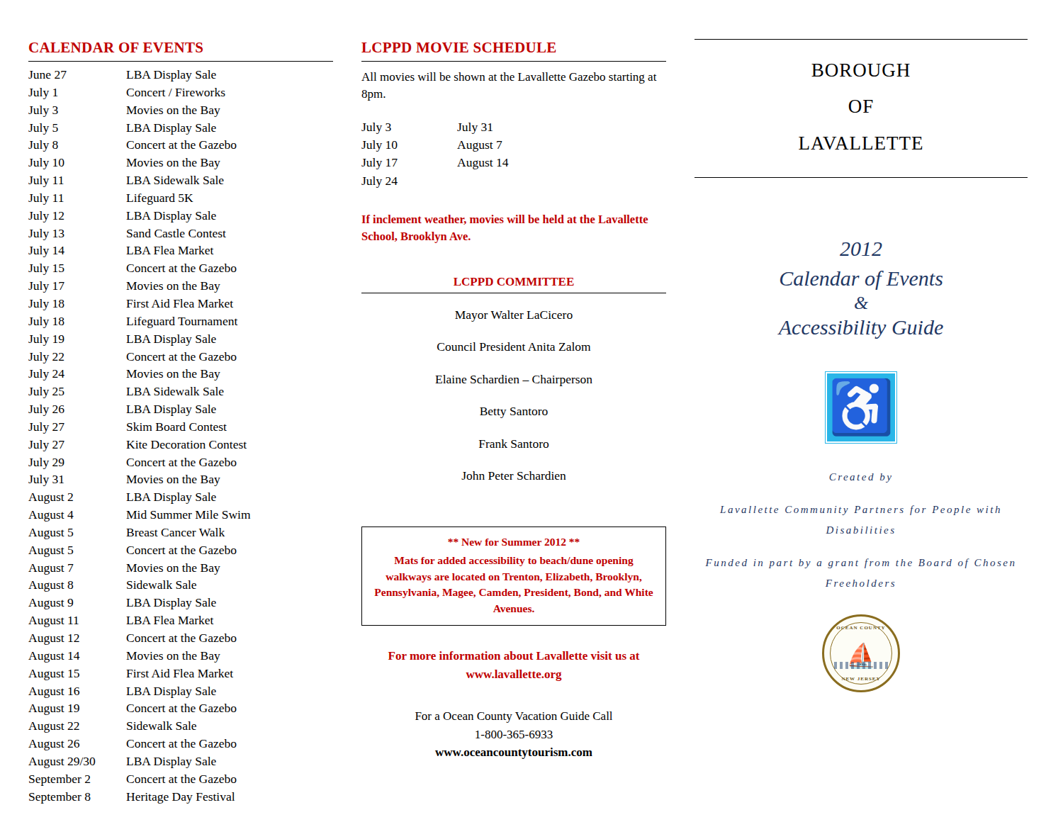CALENDAR OF EVENTS
| June 27 | LBA Display Sale |
| July 1 | Concert / Fireworks |
| July 3 | Movies on the Bay |
| July 5 | LBA Display Sale |
| July 8 | Concert at the Gazebo |
| July 10 | Movies on the Bay |
| July 11 | LBA Sidewalk Sale |
| July 11 | Lifeguard 5K |
| July 12 | LBA Display Sale |
| July 13 | Sand Castle Contest |
| July 14 | LBA Flea Market |
| July 15 | Concert at the Gazebo |
| July 17 | Movies on the Bay |
| July 18 | First Aid Flea Market |
| July 18 | Lifeguard Tournament |
| July 19 | LBA Display Sale |
| July 22 | Concert at the Gazebo |
| July 24 | Movies on the Bay |
| July 25 | LBA Sidewalk Sale |
| July 26 | LBA Display Sale |
| July 27 | Skim Board Contest |
| July 27 | Kite Decoration Contest |
| July 29 | Concert at the Gazebo |
| July 31 | Movies on the Bay |
| August 2 | LBA Display Sale |
| August 4 | Mid Summer Mile Swim |
| August 5 | Breast Cancer Walk |
| August 5 | Concert at the Gazebo |
| August 7 | Movies on the Bay |
| August 8 | Sidewalk Sale |
| August 9 | LBA Display Sale |
| August 11 | LBA Flea Market |
| August 12 | Concert at the Gazebo |
| August 14 | Movies on the Bay |
| August 15 | First Aid Flea Market |
| August 16 | LBA Display Sale |
| August 19 | Concert at the Gazebo |
| August 22 | Sidewalk Sale |
| August 26 | Concert at the Gazebo |
| August 29/30 | LBA Display Sale |
| September 2 | Concert at the Gazebo |
| September 8 | Heritage Day Festival |
LCPPD MOVIE SCHEDULE
All movies will be shown at the Lavallette Gazebo starting at 8pm.
| July 3 | July 31 |
| July 10 | August 7 |
| July 17 | August 14 |
| July 24 | |
If inclement weather, movies will be held at the Lavallette School, Brooklyn Ave.
LCPPD COMMITTEE
Mayor Walter LaCicero
Council President Anita Zalom
Elaine Schardien – Chairperson
Betty Santoro
Frank Santoro
John Peter Schardien
** New for Summer 2012 ** Mats for added accessibility to beach/dune opening walkways are located on Trenton, Elizabeth, Brooklyn, Pennsylvania, Magee, Camden, President, Bond, and White Avenues.
For more information about Lavallette visit us at www.lavallette.org
For a Ocean County Vacation Guide Call
1-800-365-6933
www.oceancountytourism.com
BOROUGH
OF
LAVALLETTE
2012 Calendar of Events & Accessibility Guide
♿
Created by Lavallette Community Partners for People with Disabilities Funded in part by a grant from the Board of Chosen Freeholders
OCEAN COUNTY
⛵
NEW JERSEY